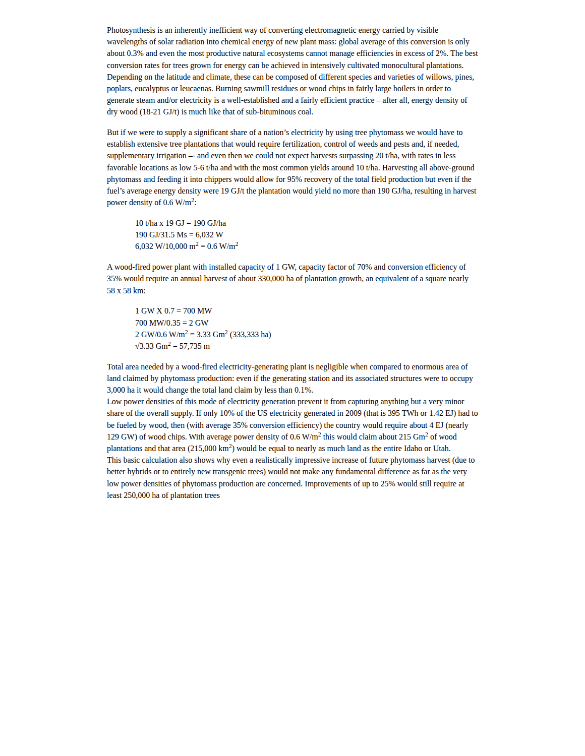Photosynthesis is an inherently inefficient way of converting electromagnetic energy carried by visible wavelengths of solar radiation into chemical energy of new plant mass: global average of this conversion is only about 0.3% and even the most productive natural ecosystems cannot manage efficiencies in excess of 2%. The best conversion rates for trees grown for energy can be achieved in intensively cultivated monocultural plantations. Depending on the latitude and climate, these can be composed of different species and varieties of willows, pines, poplars, eucalyptus or leucaenas. Burning sawmill residues or wood chips in fairly large boilers in order to generate steam and/or electricity is a well-established and a fairly efficient practice – after all, energy density of dry wood (18-21 GJ/t) is much like that of sub-bituminous coal.
But if we were to supply a significant share of a nation’s electricity by using tree phytomass we would have to establish extensive tree plantations that would require fertilization, control of weeds and pests and, if needed, supplementary irrigation –- and even then we could not expect harvests surpassing 20 t/ha, with rates in less favorable locations as low 5-6 t/ha and with the most common yields around 10 t/ha. Harvesting all above-ground phytomass and feeding it into chippers would allow for 95% recovery of the total field production but even if the fuel’s average energy density were 19 GJ/t the plantation would yield no more than 190 GJ/ha, resulting in harvest power density of 0.6 W/m2:
10 t/ha x 19 GJ = 190 GJ/ha
190 GJ/31.5 Ms = 6,032 W
6,032 W/10,000 m2 = 0.6 W/m2
A wood-fired power plant with installed capacity of 1 GW, capacity factor of 70% and conversion efficiency of 35% would require an annual harvest of about 330,000 ha of plantation growth, an equivalent of a square nearly 58 x 58 km:
1 GW X 0.7 = 700 MW
700 MW/0.35 = 2 GW
2 GW/0.6 W/m2 = 3.33 Gm2 (333,333 ha)
√3.33 Gm2 = 57,735 m
Total area needed by a wood-fired electricity-generating plant is negligible when compared to enormous area of land claimed by phytomass production: even if the generating station and its associated structures were to occupy 3,000 ha it would change the total land claim by less than 0.1%.
Low power densities of this mode of electricity generation prevent it from capturing anything but a very minor share of the overall supply. If only 10% of the US electricity generated in 2009 (that is 395 TWh or 1.42 EJ) had to be fueled by wood, then (with average 35% conversion efficiency) the country would require about 4 EJ (nearly 129 GW) of wood chips. With average power density of 0.6 W/m2 this would claim about 215 Gm2 of wood plantations and that area (215,000 km2) would be equal to nearly as much land as the entire Idaho or Utah.
This basic calculation also shows why even a realistically impressive increase of future phytomass harvest (due to better hybrids or to entirely new transgenic trees) would not make any fundamental difference as far as the very low power densities of phytomass production are concerned. Improvements of up to 25% would still require at least 250,000 ha of plantation trees